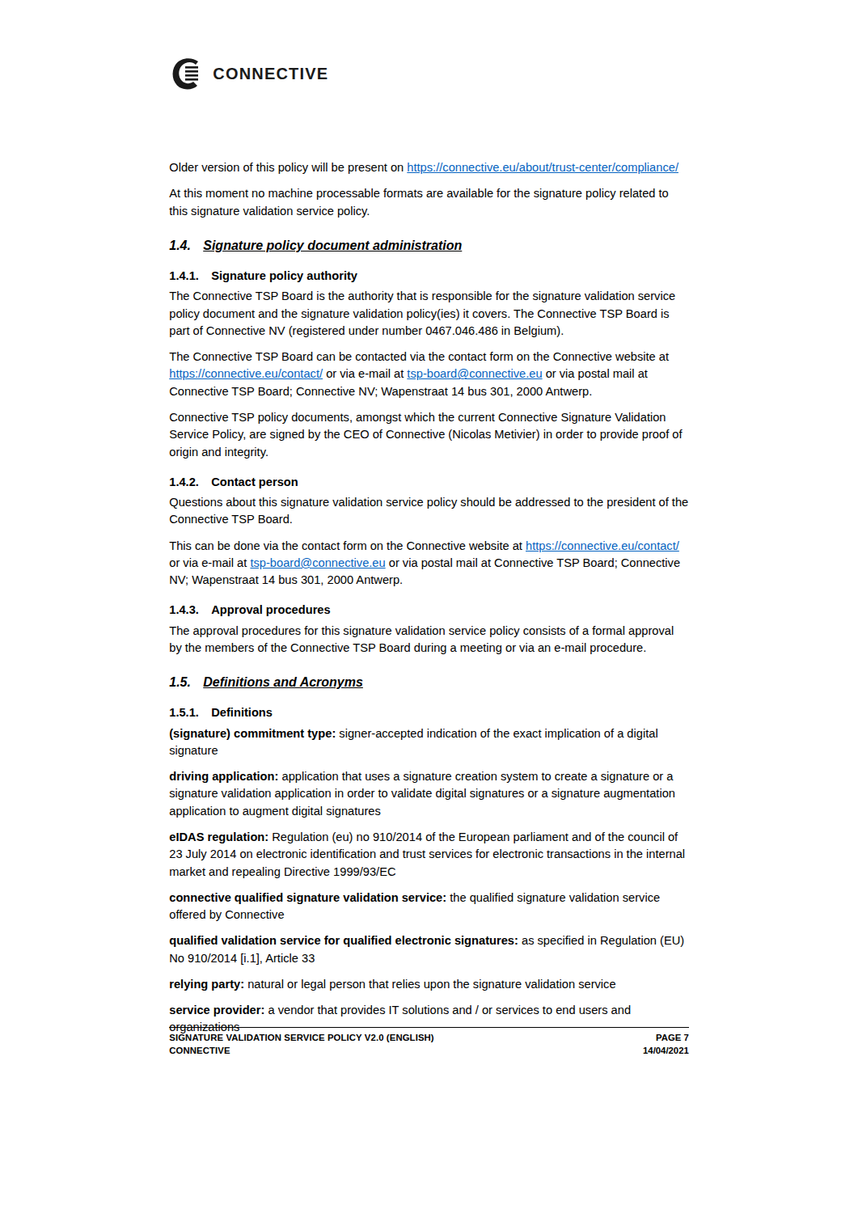CONNECTIVE
Older version of this policy will be present on https://connective.eu/about/trust-center/compliance/
At this moment no machine processable formats are available for the signature policy related to this signature validation service policy.
1.4. Signature policy document administration
1.4.1. Signature policy authority
The Connective TSP Board is the authority that is responsible for the signature validation service policy document and the signature validation policy(ies) it covers. The Connective TSP Board is part of Connective NV (registered under number 0467.046.486 in Belgium).
The Connective TSP Board can be contacted via the contact form on the Connective website at https://connective.eu/contact/ or via e-mail at tsp-board@connective.eu or via postal mail at Connective TSP Board; Connective NV; Wapenstraat 14 bus 301, 2000 Antwerp.
Connective TSP policy documents, amongst which the current Connective Signature Validation Service Policy, are signed by the CEO of Connective (Nicolas Metivier) in order to provide proof of origin and integrity.
1.4.2. Contact person
Questions about this signature validation service policy should be addressed to the president of the Connective TSP Board.
This can be done via the contact form on the Connective website at https://connective.eu/contact/ or via e-mail at tsp-board@connective.eu or via postal mail at Connective TSP Board; Connective NV; Wapenstraat 14 bus 301, 2000 Antwerp.
1.4.3. Approval procedures
The approval procedures for this signature validation service policy consists of a formal approval by the members of the Connective TSP Board during a meeting or via an e-mail procedure.
1.5. Definitions and Acronyms
1.5.1. Definitions
(signature) commitment type: signer-accepted indication of the exact implication of a digital signature
driving application: application that uses a signature creation system to create a signature or a signature validation application in order to validate digital signatures or a signature augmentation application to augment digital signatures
eIDAS regulation: Regulation (eu) no 910/2014 of the European parliament and of the council of 23 July 2014 on electronic identification and trust services for electronic transactions in the internal market and repealing Directive 1999/93/EC
connective qualified signature validation service: the qualified signature validation service offered by Connective
qualified validation service for qualified electronic signatures: as specified in Regulation (EU) No 910/2014 [i.1], Article 33
relying party: natural or legal person that relies upon the signature validation service
service provider: a vendor that provides IT solutions and / or services to end users and organizations
Signature Validation Service Policy v2.0 (english) Connective
Page 7 14/04/2021